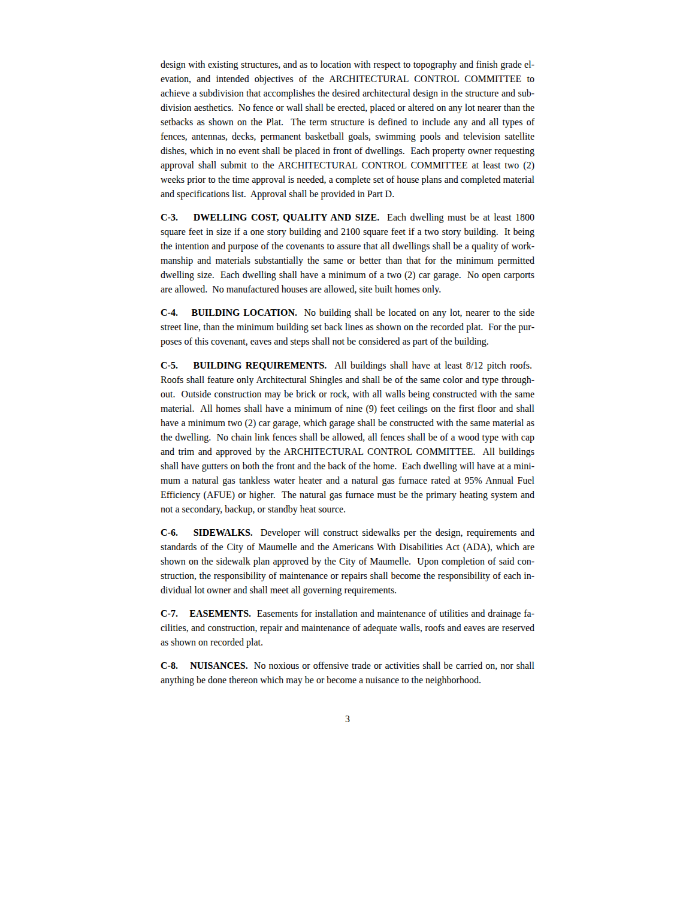design with existing structures, and as to location with respect to topography and finish grade elevation, and intended objectives of the ARCHITECTURAL CONTROL COMMITTEE to achieve a subdivision that accomplishes the desired architectural design in the structure and subdivision aesthetics. No fence or wall shall be erected, placed or altered on any lot nearer than the setbacks as shown on the Plat. The term structure is defined to include any and all types of fences, antennas, decks, permanent basketball goals, swimming pools and television satellite dishes, which in no event shall be placed in front of dwellings. Each property owner requesting approval shall submit to the ARCHITECTURAL CONTROL COMMITTEE at least two (2) weeks prior to the time approval is needed, a complete set of house plans and completed material and specifications list. Approval shall be provided in Part D.
C-3. DWELLING COST, QUALITY AND SIZE. Each dwelling must be at least 1800 square feet in size if a one story building and 2100 square feet if a two story building. It being the intention and purpose of the covenants to assure that all dwellings shall be a quality of workmanship and materials substantially the same or better than that for the minimum permitted dwelling size. Each dwelling shall have a minimum of a two (2) car garage. No open carports are allowed. No manufactured houses are allowed, site built homes only.
C-4. BUILDING LOCATION. No building shall be located on any lot, nearer to the side street line, than the minimum building set back lines as shown on the recorded plat. For the purposes of this covenant, eaves and steps shall not be considered as part of the building.
C-5. BUILDING REQUIREMENTS. All buildings shall have at least 8/12 pitch roofs. Roofs shall feature only Architectural Shingles and shall be of the same color and type throughout. Outside construction may be brick or rock, with all walls being constructed with the same material. All homes shall have a minimum of nine (9) feet ceilings on the first floor and shall have a minimum two (2) car garage, which garage shall be constructed with the same material as the dwelling. No chain link fences shall be allowed, all fences shall be of a wood type with cap and trim and approved by the ARCHITECTURAL CONTROL COMMITTEE. All buildings shall have gutters on both the front and the back of the home. Each dwelling will have at a minimum a natural gas tankless water heater and a natural gas furnace rated at 95% Annual Fuel Efficiency (AFUE) or higher. The natural gas furnace must be the primary heating system and not a secondary, backup, or standby heat source.
C-6. SIDEWALKS. Developer will construct sidewalks per the design, requirements and standards of the City of Maumelle and the Americans With Disabilities Act (ADA), which are shown on the sidewalk plan approved by the City of Maumelle. Upon completion of said construction, the responsibility of maintenance or repairs shall become the responsibility of each individual lot owner and shall meet all governing requirements.
C-7. EASEMENTS. Easements for installation and maintenance of utilities and drainage facilities, and construction, repair and maintenance of adequate walls, roofs and eaves are reserved as shown on recorded plat.
C-8. NUISANCES. No noxious or offensive trade or activities shall be carried on, nor shall anything be done thereon which may be or become a nuisance to the neighborhood.
3